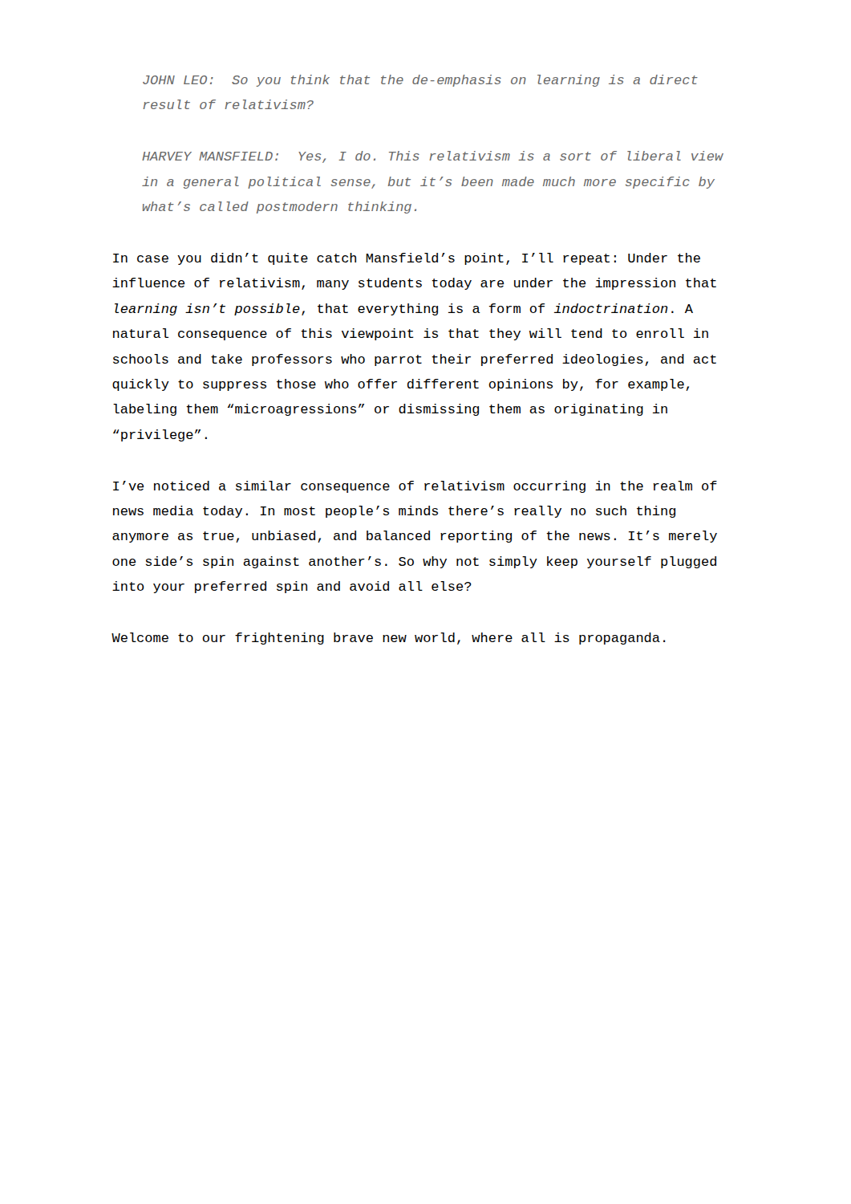JOHN LEO: So you think that the de-emphasis on learning is a direct result of relativism?
HARVEY MANSFIELD: Yes, I do. This relativism is a sort of liberal view in a general political sense, but it’s been made much more specific by what’s called postmodern thinking.
In case you didn’t quite catch Mansfield’s point, I’ll repeat: Under the influence of relativism, many students today are under the impression that learning isn’t possible, that everything is a form of indoctrination. A natural consequence of this viewpoint is that they will tend to enroll in schools and take professors who parrot their preferred ideologies, and act quickly to suppress those who offer different opinions by, for example, labeling them “microagressions” or dismissing them as originating in “privilege”.
I’ve noticed a similar consequence of relativism occurring in the realm of news media today. In most people’s minds there’s really no such thing anymore as true, unbiased, and balanced reporting of the news. It’s merely one side’s spin against another’s. So why not simply keep yourself plugged into your preferred spin and avoid all else?
Welcome to our frightening brave new world, where all is propaganda.